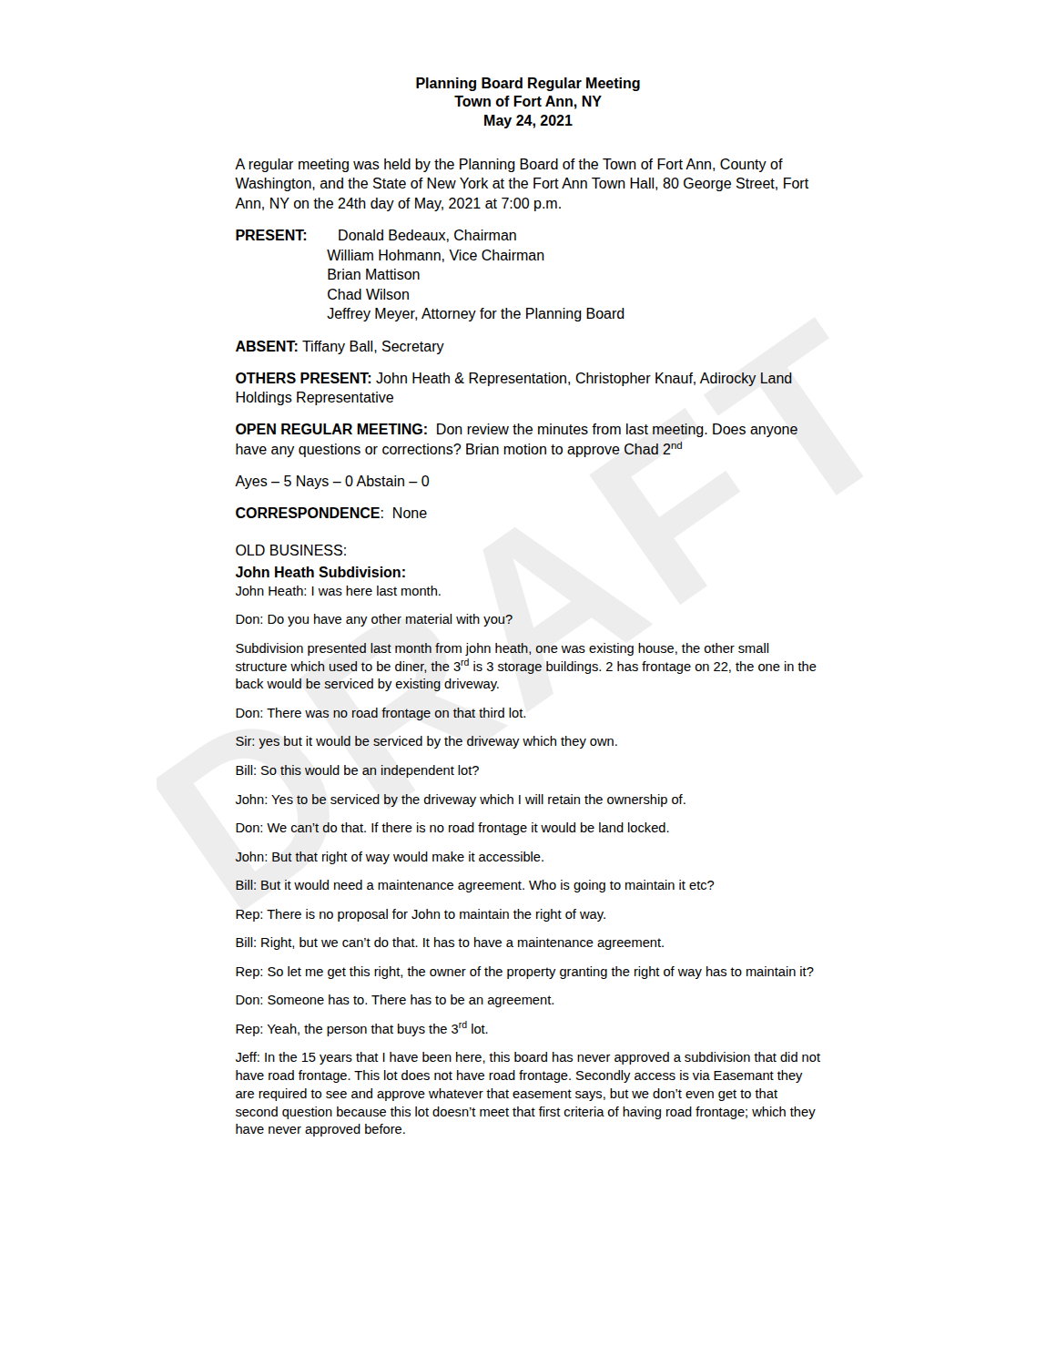DRAFT
Planning Board Regular Meeting
Town of Fort Ann, NY
May 24, 2021
A regular meeting was held by the Planning Board of the Town of Fort Ann, County of Washington, and the State of New York at the Fort Ann Town Hall, 80 George Street, Fort Ann, NY on the 24th day of May, 2021 at 7:00 p.m.
PRESENT: Donald Bedeaux, Chairman
William Hohmann, Vice Chairman
Brian Mattison
Chad Wilson
Jeffrey Meyer, Attorney for the Planning Board
ABSENT: Tiffany Ball, Secretary
OTHERS PRESENT: John Heath & Representation, Christopher Knauf, Adirocky Land Holdings Representative
OPEN REGULAR MEETING: Don review the minutes from last meeting. Does anyone have any questions or corrections? Brian motion to approve Chad 2nd
Ayes – 5 Nays – 0 Abstain – 0
CORRESPONDENCE: None
OLD BUSINESS:
John Heath Subdivision:
John Heath: I was here last month.
Don: Do you have any other material with you?
Subdivision presented last month from john heath, one was existing house, the other small structure which used to be diner, the 3rd is 3 storage buildings. 2 has frontage on 22, the one in the back would be serviced by existing driveway.
Don: There was no road frontage on that third lot.
Sir: yes but it would be serviced by the driveway which they own.
Bill: So this would be an independent lot?
John: Yes to be serviced by the driveway which I will retain the ownership of.
Don: We can’t do that. If there is no road frontage it would be land locked.
John: But that right of way would make it accessible.
Bill: But it would need a maintenance agreement. Who is going to maintain it etc?
Rep: There is no proposal for John to maintain the right of way.
Bill: Right, but we can’t do that. It has to have a maintenance agreement.
Rep: So let me get this right, the owner of the property granting the right of way has to maintain it?
Don: Someone has to. There has to be an agreement.
Rep: Yeah, the person that buys the 3rd lot.
Jeff: In the 15 years that I have been here, this board has never approved a subdivision that did not have road frontage. This lot does not have road frontage. Secondly access is via Easemant they are required to see and approve whatever that easement says, but we don’t even get to that second question because this lot doesn’t meet that first criteria of having road frontage; which they have never approved before.